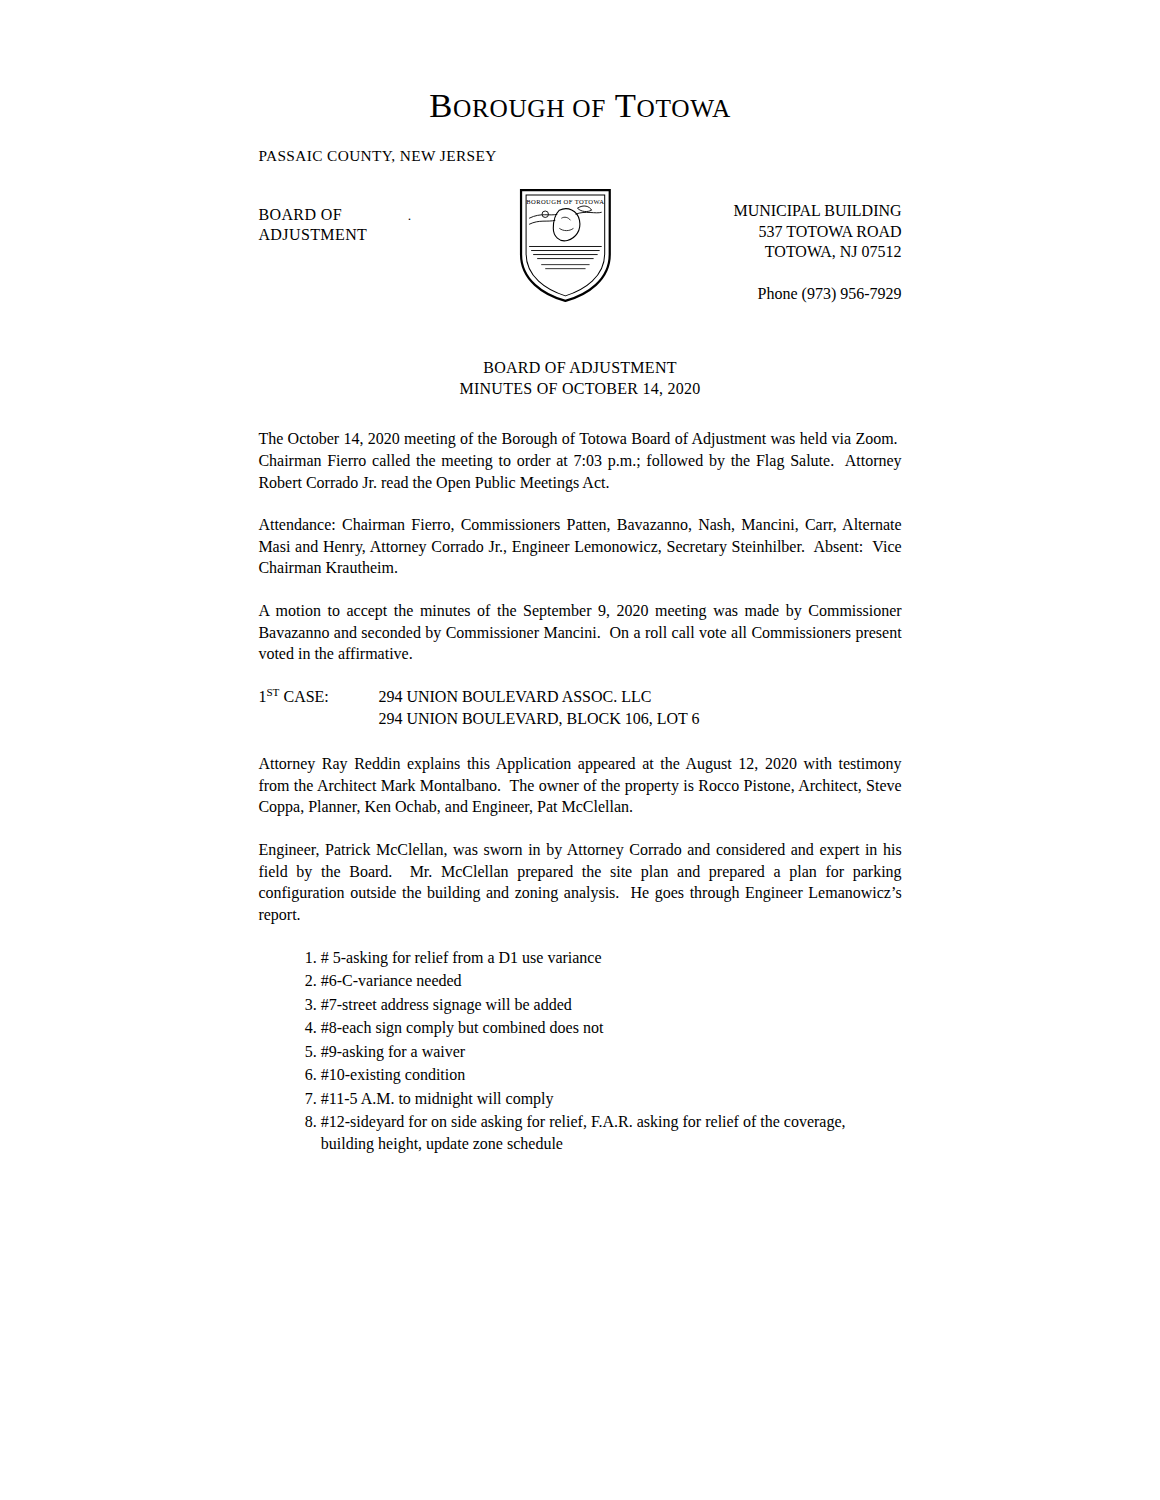BOROUGH OF TOTOWA
PASSAIC COUNTY, NEW JERSEY
BOARD OF
ADJUSTMENT
·
BOROUGH OF TOTOWA
MUNICIPAL BUILDING
537 TOTOWA ROAD
TOTOWA, NJ 07512
Phone (973) 956-7929
BOARD OF ADJUSTMENT
MINUTES OF OCTOBER 14, 2020
The October 14, 2020 meeting of the Borough of Totowa Board of Adjustment was held via Zoom. Chairman Fierro called the meeting to order at 7:03 p.m.; followed by the Flag Salute. Attorney Robert Corrado Jr. read the Open Public Meetings Act.
Attendance: Chairman Fierro, Commissioners Patten, Bavazanno, Nash, Mancini, Carr, Alternate Masi and Henry, Attorney Corrado Jr., Engineer Lemonowicz, Secretary Steinhilber. Absent: Vice Chairman Krautheim.
A motion to accept the minutes of the September 9, 2020 meeting was made by Commissioner Bavazanno and seconded by Commissioner Mancini. On a roll call vote all Commissioners present voted in the affirmative.
1ST CASE: 294 UNION BOULEVARD ASSOC. LLC 294 UNION BOULEVARD, BLOCK 106, LOT 6
Attorney Ray Reddin explains this Application appeared at the August 12, 2020 with testimony from the Architect Mark Montalbano. The owner of the property is Rocco Pistone, Architect, Steve Coppa, Planner, Ken Ochab, and Engineer, Pat McClellan.
Engineer, Patrick McClellan, was sworn in by Attorney Corrado and considered and expert in his field by the Board. Mr. McClellan prepared the site plan and prepared a plan for parking configuration outside the building and zoning analysis. He goes through Engineer Lemanowicz’s report.
# 5-asking for relief from a D1 use variance
#6-C-variance needed
#7-street address signage will be added
#8-each sign comply but combined does not
#9-asking for a waiver
#10-existing condition
#11-5 A.M. to midnight will comply
#12-sideyard for on side asking for relief, F.A.R. asking for relief of the coverage, building height, update zone schedule